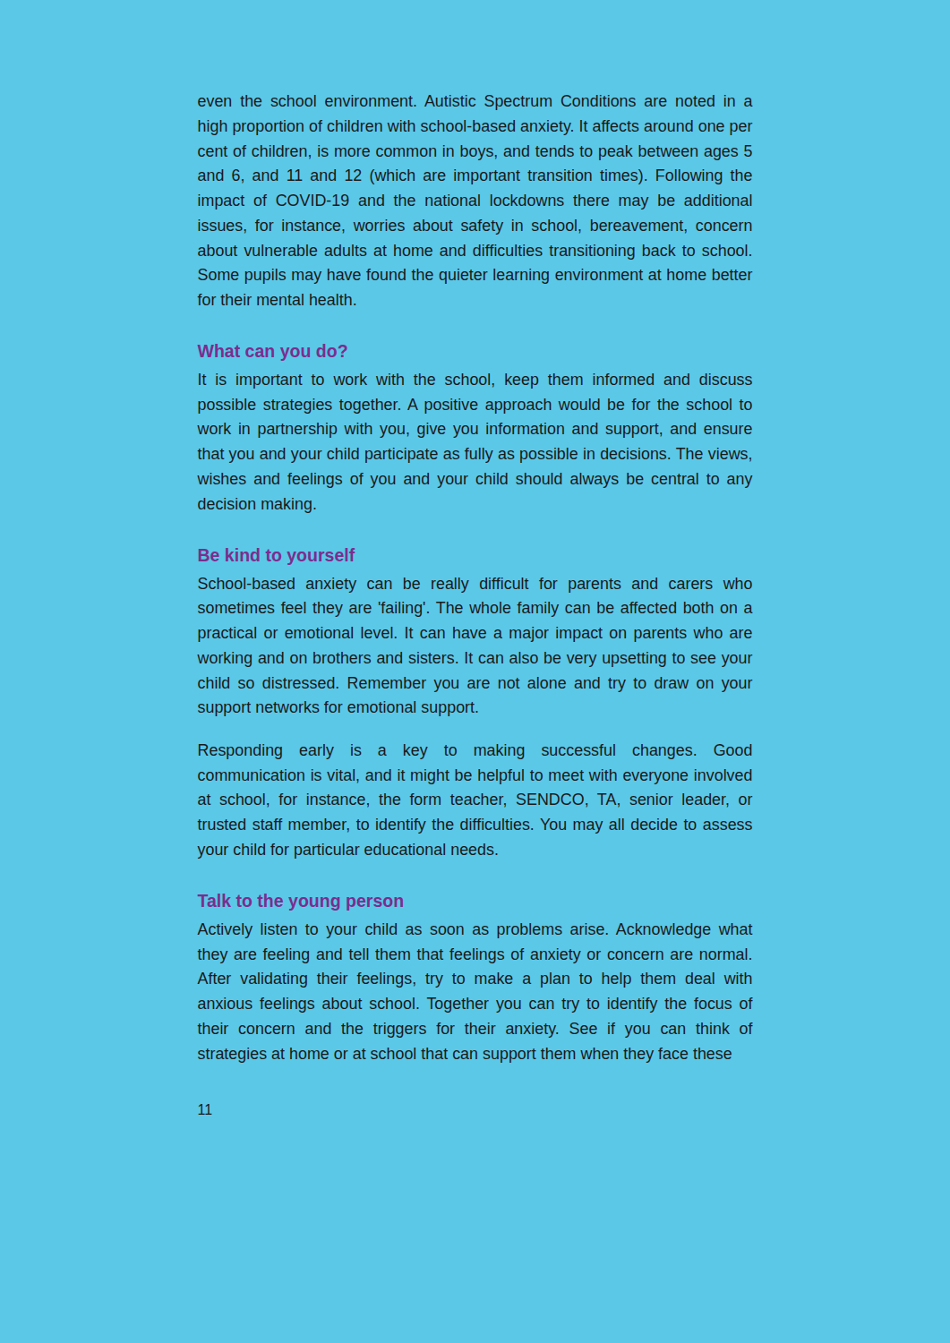even the school environment. Autistic Spectrum Conditions are noted in a high proportion of children with school-based anxiety. It affects around one per cent of children, is more common in boys, and tends to peak between ages 5 and 6, and 11 and 12 (which are important transition times). Following the impact of COVID-19 and the national lockdowns there may be additional issues, for instance, worries about safety in school, bereavement, concern about vulnerable adults at home and difficulties transitioning back to school. Some pupils may have found the quieter learning environment at home better for their mental health.
What can you do?
It is important to work with the school, keep them informed and discuss possible strategies together. A positive approach would be for the school to work in partnership with you, give you information and support, and ensure that you and your child participate as fully as possible in decisions. The views, wishes and feelings of you and your child should always be central to any decision making.
Be kind to yourself
School-based anxiety can be really difficult for parents and carers who sometimes feel they are 'failing'. The whole family can be affected both on a practical or emotional level. It can have a major impact on parents who are working and on brothers and sisters. It can also be very upsetting to see your child so distressed. Remember you are not alone and try to draw on your support networks for emotional support.
Responding early is a key to making successful changes. Good communication is vital, and it might be helpful to meet with everyone involved at school, for instance, the form teacher, SENDCO, TA, senior leader, or trusted staff member, to identify the difficulties. You may all decide to assess your child for particular educational needs.
Talk to the young person
Actively listen to your child as soon as problems arise. Acknowledge what they are feeling and tell them that feelings of anxiety or concern are normal. After validating their feelings, try to make a plan to help them deal with anxious feelings about school. Together you can try to identify the focus of their concern and the triggers for their anxiety. See if you can think of strategies at home or at school that can support them when they face these
11